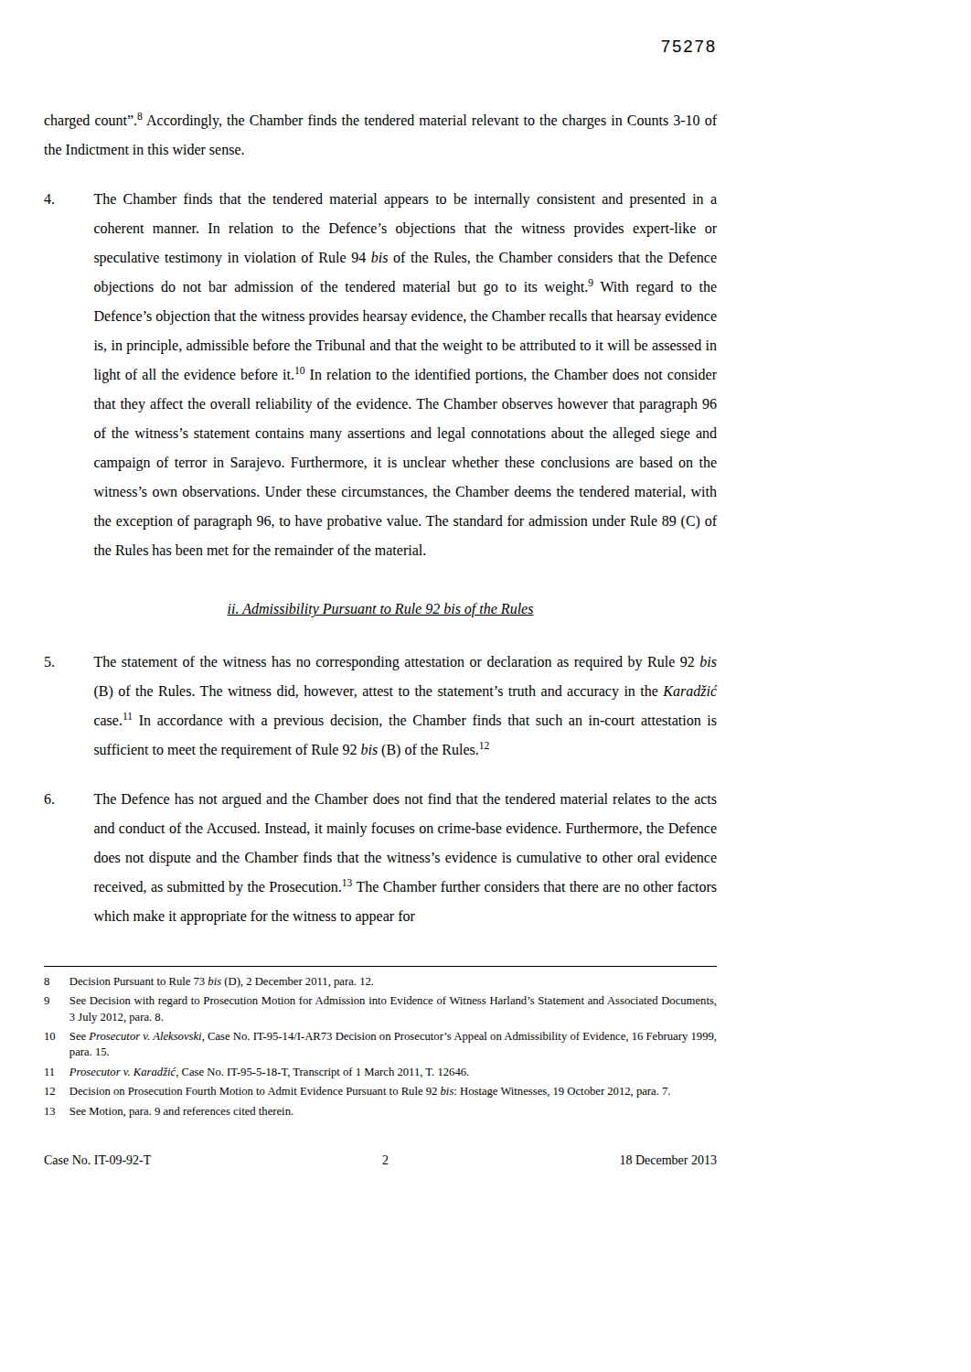75278
charged count”.8 Accordingly, the Chamber finds the tendered material relevant to the charges in Counts 3-10 of the Indictment in this wider sense.
4.
The Chamber finds that the tendered material appears to be internally consistent and presented in a coherent manner. In relation to the Defence’s objections that the witness provides expert-like or speculative testimony in violation of Rule 94 bis of the Rules, the Chamber considers that the Defence objections do not bar admission of the tendered material but go to its weight.9 With regard to the Defence’s objection that the witness provides hearsay evidence, the Chamber recalls that hearsay evidence is, in principle, admissible before the Tribunal and that the weight to be attributed to it will be assessed in light of all the evidence before it.10 In relation to the identified portions, the Chamber does not consider that they affect the overall reliability of the evidence. The Chamber observes however that paragraph 96 of the witness’s statement contains many assertions and legal connotations about the alleged siege and campaign of terror in Sarajevo. Furthermore, it is unclear whether these conclusions are based on the witness’s own observations. Under these circumstances, the Chamber deems the tendered material, with the exception of paragraph 96, to have probative value. The standard for admission under Rule 89 (C) of the Rules has been met for the remainder of the material.
ii. Admissibility Pursuant to Rule 92 bis of the Rules
5.
The statement of the witness has no corresponding attestation or declaration as required by Rule 92 bis (B) of the Rules. The witness did, however, attest to the statement’s truth and accuracy in the Karadžić case.11 In accordance with a previous decision, the Chamber finds that such an in-court attestation is sufficient to meet the requirement of Rule 92 bis (B) of the Rules.12
6.
The Defence has not argued and the Chamber does not find that the tendered material relates to the acts and conduct of the Accused. Instead, it mainly focuses on crime-base evidence. Furthermore, the Defence does not dispute and the Chamber finds that the witness’s evidence is cumulative to other oral evidence received, as submitted by the Prosecution.13 The Chamber further considers that there are no other factors which make it appropriate for the witness to appear for
8 Decision Pursuant to Rule 73 bis (D), 2 December 2011, para. 12.
9 See Decision with regard to Prosecution Motion for Admission into Evidence of Witness Harland’s Statement and Associated Documents, 3 July 2012, para. 8.
10 See Prosecutor v. Aleksovski, Case No. IT-95-14/I-AR73 Decision on Prosecutor’s Appeal on Admissibility of Evidence, 16 February 1999, para. 15.
11 Prosecutor v. Karadžić, Case No. IT-95-5-18-T, Transcript of 1 March 2011, T. 12646.
12 Decision on Prosecution Fourth Motion to Admit Evidence Pursuant to Rule 92 bis: Hostage Witnesses, 19 October 2012, para. 7.
13 See Motion, para. 9 and references cited therein.
Case No. IT-09-92-T 2 18 December 2013